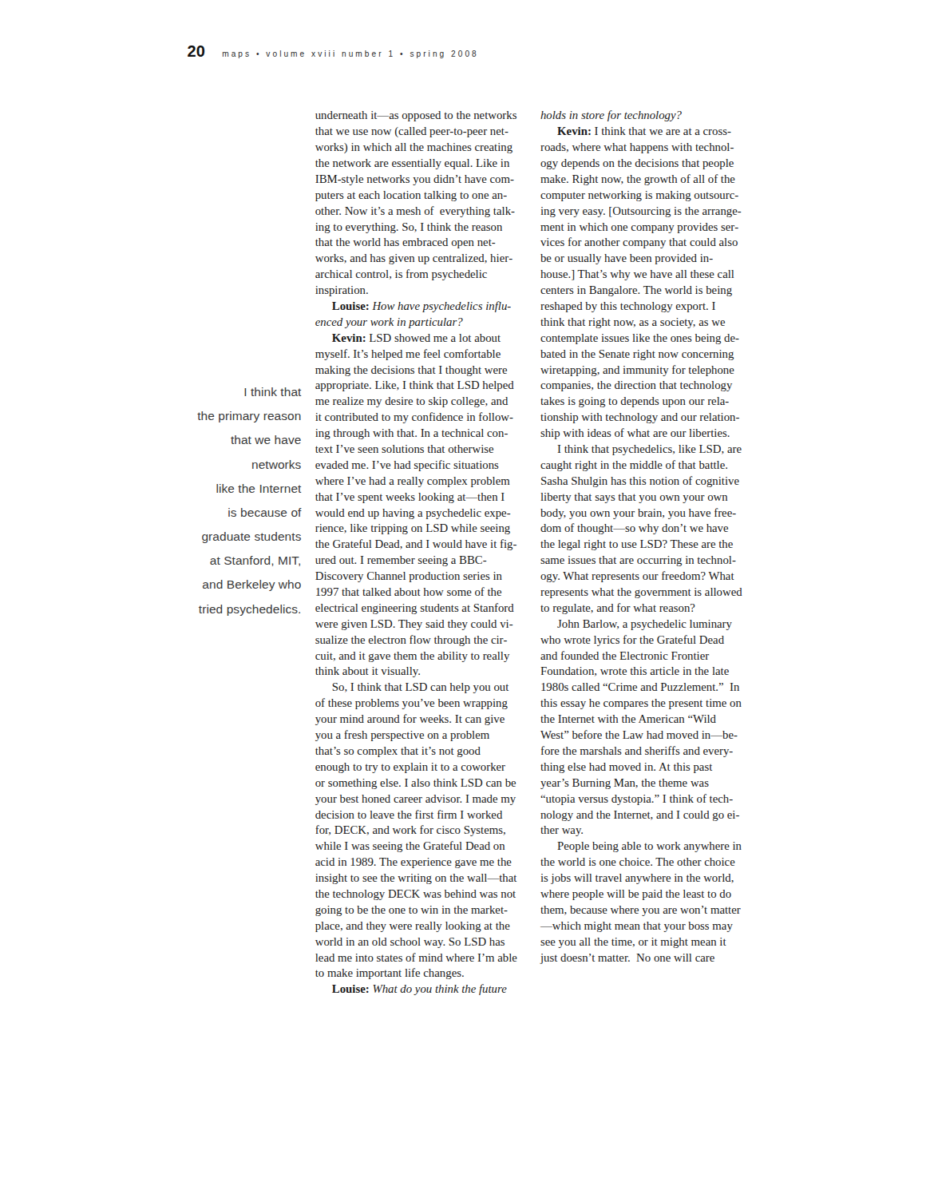20 maps • volume xviii number 1 • spring 2008
I think that
the primary reason
that we have networks
like the Internet
is because of
graduate students
at Stanford, MIT,
and Berkeley who
tried psychedelics.
underneath it—as opposed to the networks that we use now (called peer-to-peer networks) in which all the machines creating the network are essentially equal. Like in IBM-style networks you didn’t have computers at each location talking to one another. Now it’s a mesh of everything talking to everything. So, I think the reason that the world has embraced open networks, and has given up centralized, hierarchical control, is from psychedelic inspiration.
Louise: How have psychedelics influenced your work in particular?
Kevin: LSD showed me a lot about myself. It’s helped me feel comfortable making the decisions that I thought were appropriate. Like, I think that LSD helped me realize my desire to skip college, and it contributed to my confidence in following through with that. In a technical context I’ve seen solutions that otherwise evaded me. I’ve had specific situations where I’ve had a really complex problem that I’ve spent weeks looking at—then I would end up having a psychedelic experience, like tripping on LSD while seeing the Grateful Dead, and I would have it figured out. I remember seeing a BBC-Discovery Channel production series in 1997 that talked about how some of the electrical engineering students at Stanford were given LSD. They said they could visualize the electron flow through the circuit, and it gave them the ability to really think about it visually.
So, I think that LSD can help you out of these problems you’ve been wrapping your mind around for weeks. It can give you a fresh perspective on a problem that’s so complex that it’s not good enough to try to explain it to a coworker or something else. I also think LSD can be your best honed career advisor. I made my decision to leave the first firm I worked for, DECK, and work for cisco Systems, while I was seeing the Grateful Dead on acid in 1989. The experience gave me the insight to see the writing on the wall—that the technology DECK was behind was not going to be the one to win in the marketplace, and they were really looking at the world in an old school way. So LSD has lead me into states of mind where I’m able to make important life changes.
Louise: What do you think the future
holds in store for technology?
Kevin: I think that we are at a crossroads, where what happens with technology depends on the decisions that people make. Right now, the growth of all of the computer networking is making outsourcing very easy. [Outsourcing is the arrangement in which one company provides services for another company that could also be or usually have been provided in-house.] That’s why we have all these call centers in Bangalore. The world is being reshaped by this technology export. I think that right now, as a society, as we contemplate issues like the ones being debated in the Senate right now concerning wiretapping, and immunity for telephone companies, the direction that technology takes is going to depends upon our relationship with technology and our relationship with ideas of what are our liberties.
I think that psychedelics, like LSD, are caught right in the middle of that battle. Sasha Shulgin has this notion of cognitive liberty that says that you own your own body, you own your brain, you have freedom of thought—so why don’t we have the legal right to use LSD? These are the same issues that are occurring in technology. What represents our freedom? What represents what the government is allowed to regulate, and for what reason?
John Barlow, a psychedelic luminary who wrote lyrics for the Grateful Dead and founded the Electronic Frontier Foundation, wrote this article in the late 1980s called “Crime and Puzzlement.” In this essay he compares the present time on the Internet with the American “Wild West” before the Law had moved in—before the marshals and sheriffs and everything else had moved in. At this past year’s Burning Man, the theme was “utopia versus dystopia.” I think of technology and the Internet, and I could go either way.
People being able to work anywhere in the world is one choice. The other choice is jobs will travel anywhere in the world, where people will be paid the least to do them, because where you are won’t matter—which might mean that your boss may see you all the time, or it might mean it just doesn’t matter. No one will care